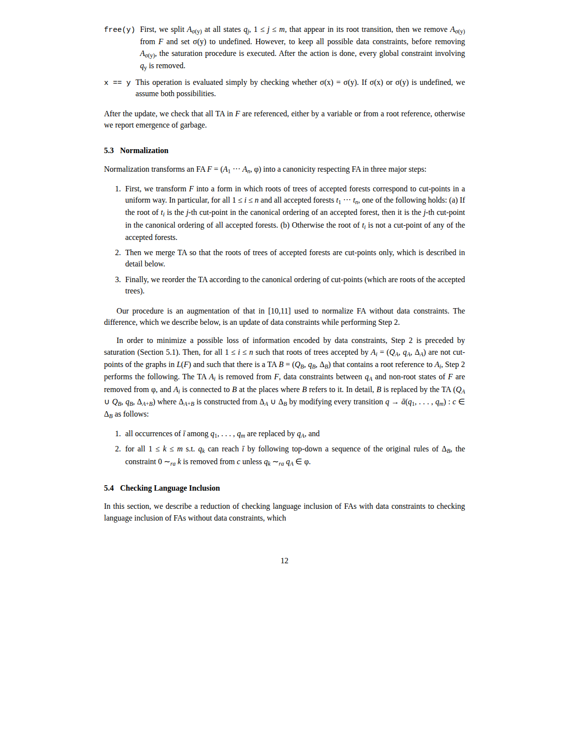free(y)
First, we split Aσ(y) at all states qj, 1 ≤ j ≤ m, that appear in its root transition, then we remove Aσ(y) from F and set σ(y) to undefined. However, to keep all possible data constraints, before removing Aσ(y), the saturation procedure is executed. After the action is done, every global constraint involving qy is removed.
x == y
This operation is evaluated simply by checking whether σ(x) = σ(y). If σ(x) or σ(y) is undefined, we assume both possibilities.
After the update, we check that all TA in F are referenced, either by a variable or from a root reference, otherwise we report emergence of garbage.
5.3 Normalization
Normalization transforms an FA F = (A1 ··· An, φ) into a canonicity respecting FA in three major steps:
First, we transform F into a form in which roots of trees of accepted forests correspond to cut-points in a uniform way. In particular, for all 1 ≤ i ≤ n and all accepted forests t1 ··· tn, one of the following holds: (a) If the root of ti is the j-th cut-point in the canonical ordering of an accepted forest, then it is the j-th cut-point in the canonical ordering of all accepted forests. (b) Otherwise the root of ti is not a cut-point of any of the accepted forests.
Then we merge TA so that the roots of trees of accepted forests are cut-points only, which is described in detail below.
Finally, we reorder the TA according to the canonical ordering of cut-points (which are roots of the accepted trees).
Our procedure is an augmentation of that in [10,11] used to normalize FA without data constraints. The difference, which we describe below, is an update of data constraints while performing Step 2.
In order to minimize a possible loss of information encoded by data constraints, Step 2 is preceded by saturation (Section 5.1). Then, for all 1 ≤ i ≤ n such that roots of trees accepted by Ai = (QA, qA, ΔA) are not cut-points of the graphs in L(F) and such that there is a TA B = (QB, qB, ΔB) that contains a root reference to Ai, Step 2 performs the following. The TA Ai is removed from F, data constraints between qA and non-root states of F are removed from φ, and Ai is connected to B at the places where B refers to it. In detail, B is replaced by the TA (QA ∪ QB, qB, ΔA+B) where ΔA+B is constructed from ΔA ∪ ΔB by modifying every transition q → ā(q1, . . . , qm) : c ∈ ΔB as follows:
all occurrences of ī among q1, . . . , qm are replaced by qA, and
for all 1 ≤ k ≤ m s.t. qk can reach ī by following top-down a sequence of the original rules of ΔB, the constraint 0 ∼ra k is removed from c unless qk ∼ra qA ∈ φ.
5.4 Checking Language Inclusion
In this section, we describe a reduction of checking language inclusion of FAs with data constraints to checking language inclusion of FAs without data constraints, which
12